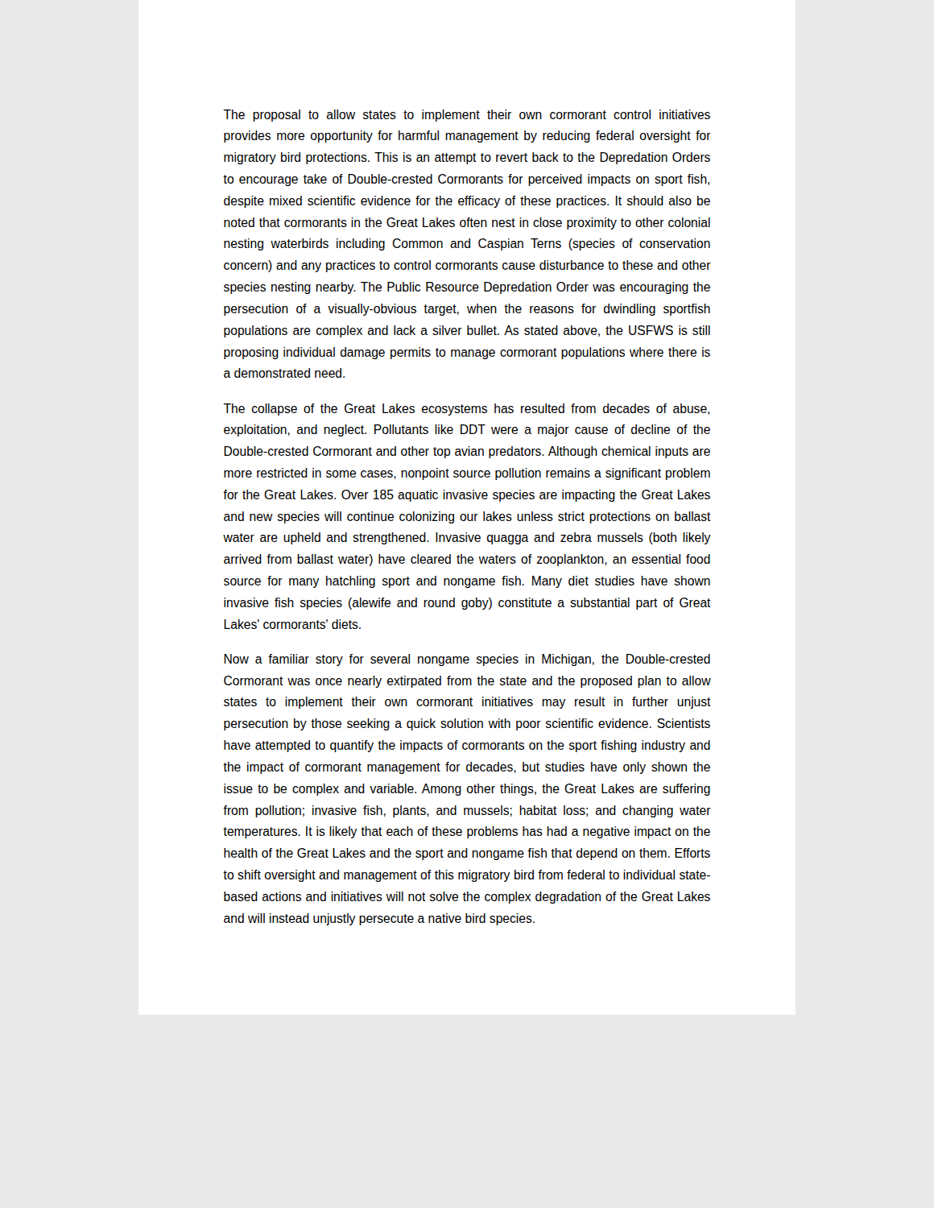The proposal to allow states to implement their own cormorant control initiatives provides more opportunity for harmful management by reducing federal oversight for migratory bird protections. This is an attempt to revert back to the Depredation Orders to encourage take of Double-crested Cormorants for perceived impacts on sport fish, despite mixed scientific evidence for the efficacy of these practices. It should also be noted that cormorants in the Great Lakes often nest in close proximity to other colonial nesting waterbirds including Common and Caspian Terns (species of conservation concern) and any practices to control cormorants cause disturbance to these and other species nesting nearby. The Public Resource Depredation Order was encouraging the persecution of a visually-obvious target, when the reasons for dwindling sportfish populations are complex and lack a silver bullet. As stated above, the USFWS is still proposing individual damage permits to manage cormorant populations where there is a demonstrated need.
The collapse of the Great Lakes ecosystems has resulted from decades of abuse, exploitation, and neglect. Pollutants like DDT were a major cause of decline of the Double-crested Cormorant and other top avian predators. Although chemical inputs are more restricted in some cases, nonpoint source pollution remains a significant problem for the Great Lakes. Over 185 aquatic invasive species are impacting the Great Lakes and new species will continue colonizing our lakes unless strict protections on ballast water are upheld and strengthened. Invasive quagga and zebra mussels (both likely arrived from ballast water) have cleared the waters of zooplankton, an essential food source for many hatchling sport and nongame fish. Many diet studies have shown invasive fish species (alewife and round goby) constitute a substantial part of Great Lakes' cormorants' diets.
Now a familiar story for several nongame species in Michigan, the Double-crested Cormorant was once nearly extirpated from the state and the proposed plan to allow states to implement their own cormorant initiatives may result in further unjust persecution by those seeking a quick solution with poor scientific evidence. Scientists have attempted to quantify the impacts of cormorants on the sport fishing industry and the impact of cormorant management for decades, but studies have only shown the issue to be complex and variable. Among other things, the Great Lakes are suffering from pollution; invasive fish, plants, and mussels; habitat loss; and changing water temperatures. It is likely that each of these problems has had a negative impact on the health of the Great Lakes and the sport and nongame fish that depend on them. Efforts to shift oversight and management of this migratory bird from federal to individual state-based actions and initiatives will not solve the complex degradation of the Great Lakes and will instead unjustly persecute a native bird species.